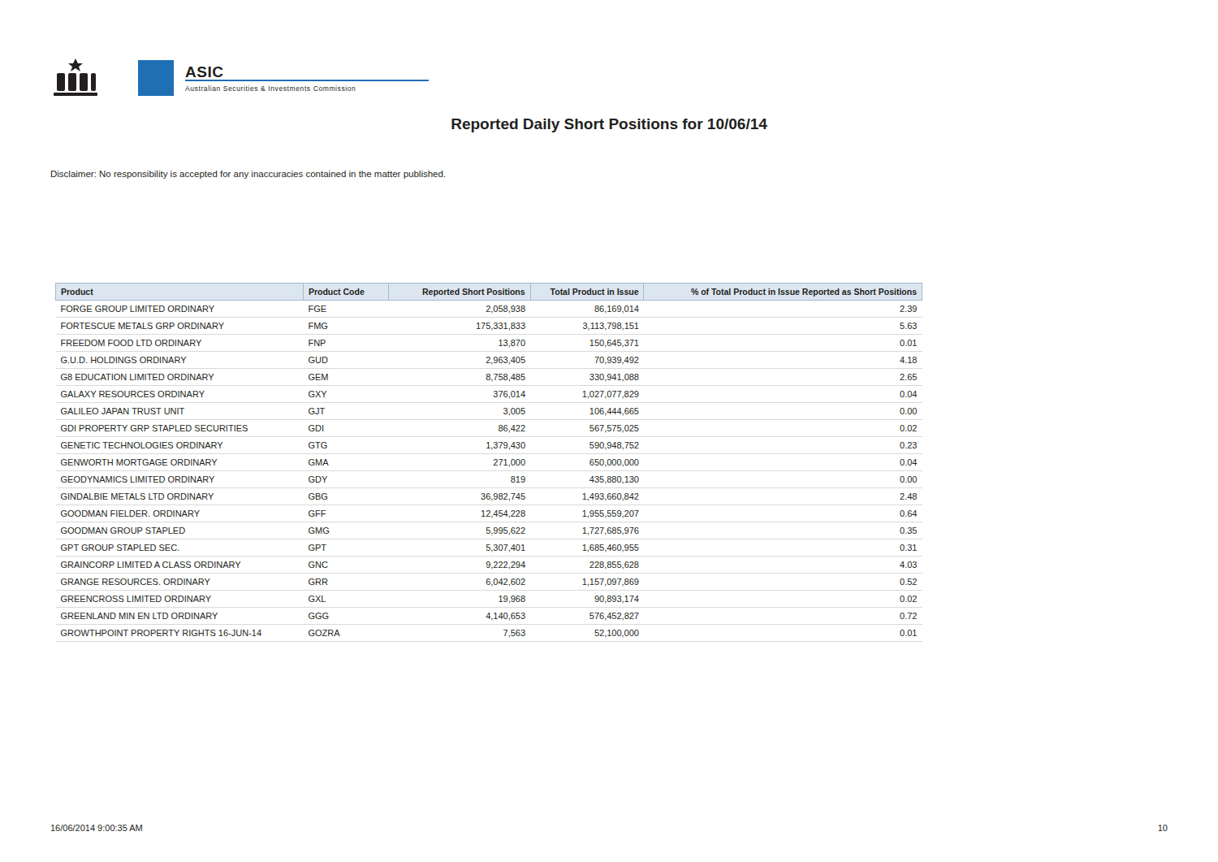ASIC
Australian Securities & Investments Commission
Reported Daily Short Positions for 10/06/14
Disclaimer: No responsibility is accepted for any inaccuracies contained in the matter published.
| Product | Product Code | Reported Short Positions | Total Product in Issue | % of Total Product in Issue Reported as Short Positions |
| --- | --- | --- | --- | --- |
| FORGE GROUP LIMITED ORDINARY | FGE | 2,058,938 | 86,169,014 | 2.39 |
| FORTESCUE METALS GRP ORDINARY | FMG | 175,331,833 | 3,113,798,151 | 5.63 |
| FREEDOM FOOD LTD ORDINARY | FNP | 13,870 | 150,645,371 | 0.01 |
| G.U.D. HOLDINGS ORDINARY | GUD | 2,963,405 | 70,939,492 | 4.18 |
| G8 EDUCATION LIMITED ORDINARY | GEM | 8,758,485 | 330,941,088 | 2.65 |
| GALAXY RESOURCES ORDINARY | GXY | 376,014 | 1,027,077,829 | 0.04 |
| GALILEO JAPAN TRUST UNIT | GJT | 3,005 | 106,444,665 | 0.00 |
| GDI PROPERTY GRP STAPLED SECURITIES | GDI | 86,422 | 567,575,025 | 0.02 |
| GENETIC TECHNOLOGIES ORDINARY | GTG | 1,379,430 | 590,948,752 | 0.23 |
| GENWORTH MORTGAGE ORDINARY | GMA | 271,000 | 650,000,000 | 0.04 |
| GEODYNAMICS LIMITED ORDINARY | GDY | 819 | 435,880,130 | 0.00 |
| GINDALBIE METALS LTD ORDINARY | GBG | 36,982,745 | 1,493,660,842 | 2.48 |
| GOODMAN FIELDER. ORDINARY | GFF | 12,454,228 | 1,955,559,207 | 0.64 |
| GOODMAN GROUP STAPLED | GMG | 5,995,622 | 1,727,685,976 | 0.35 |
| GPT GROUP STAPLED SEC. | GPT | 5,307,401 | 1,685,460,955 | 0.31 |
| GRAINCORP LIMITED A CLASS ORDINARY | GNC | 9,222,294 | 228,855,628 | 4.03 |
| GRANGE RESOURCES. ORDINARY | GRR | 6,042,602 | 1,157,097,869 | 0.52 |
| GREENCROSS LIMITED ORDINARY | GXL | 19,968 | 90,893,174 | 0.02 |
| GREENLAND MIN EN LTD ORDINARY | GGG | 4,140,653 | 576,452,827 | 0.72 |
| GROWTHPOINT PROPERTY RIGHTS 16-JUN-14 | GOZRA | 7,563 | 52,100,000 | 0.01 |
16/06/2014 9:00:35 AM
10